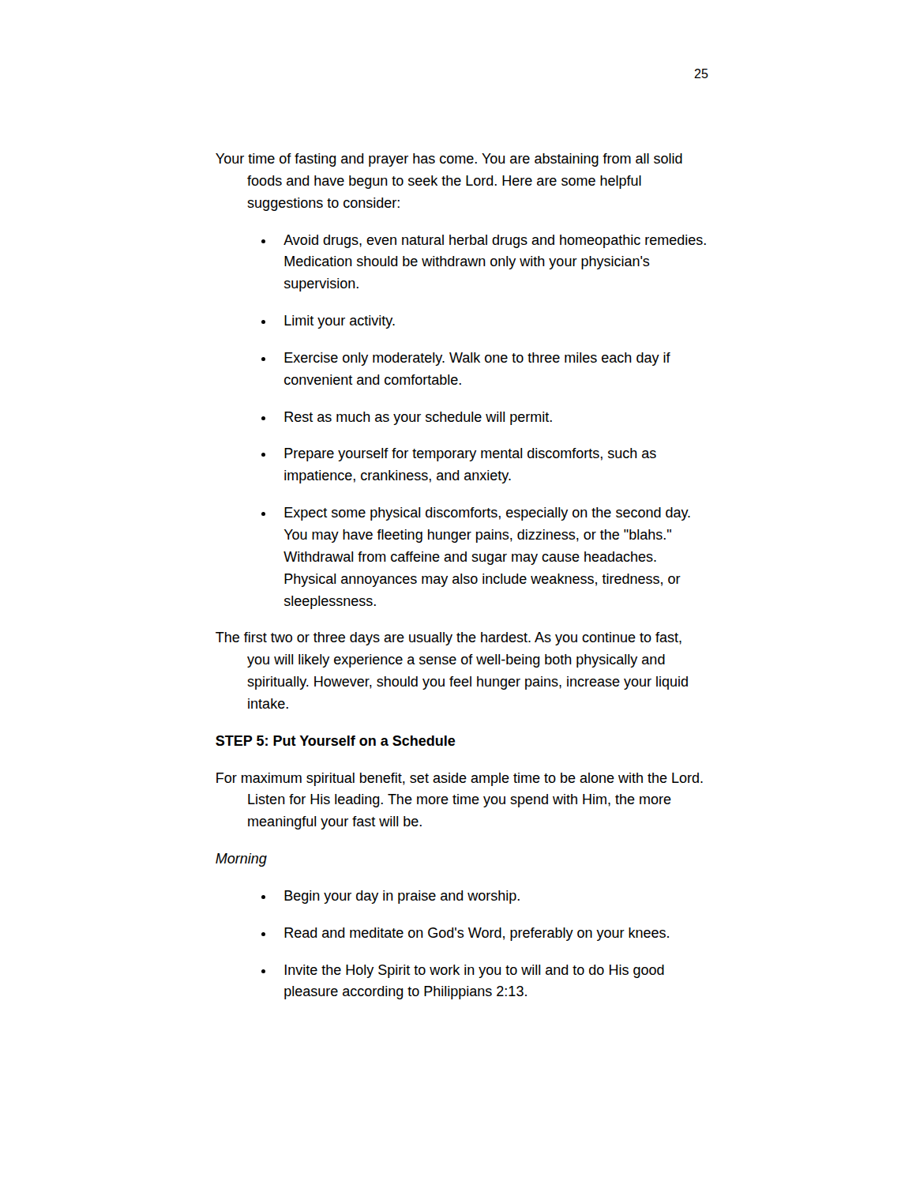25
Your time of fasting and prayer has come. You are abstaining from all solid foods and have begun to seek the Lord. Here are some helpful suggestions to consider:
Avoid drugs, even natural herbal drugs and homeopathic remedies. Medication should be withdrawn only with your physician's supervision.
Limit your activity.
Exercise only moderately. Walk one to three miles each day if convenient and comfortable.
Rest as much as your schedule will permit.
Prepare yourself for temporary mental discomforts, such as impatience, crankiness, and anxiety.
Expect some physical discomforts, especially on the second day. You may have fleeting hunger pains, dizziness, or the "blahs." Withdrawal from caffeine and sugar may cause headaches. Physical annoyances may also include weakness, tiredness, or sleeplessness.
The first two or three days are usually the hardest. As you continue to fast, you will likely experience a sense of well-being both physically and spiritually. However, should you feel hunger pains, increase your liquid intake.
STEP 5: Put Yourself on a Schedule
For maximum spiritual benefit, set aside ample time to be alone with the Lord. Listen for His leading. The more time you spend with Him, the more meaningful your fast will be.
Morning
Begin your day in praise and worship.
Read and meditate on God's Word, preferably on your knees.
Invite the Holy Spirit to work in you to will and to do His good pleasure according to Philippians 2:13.